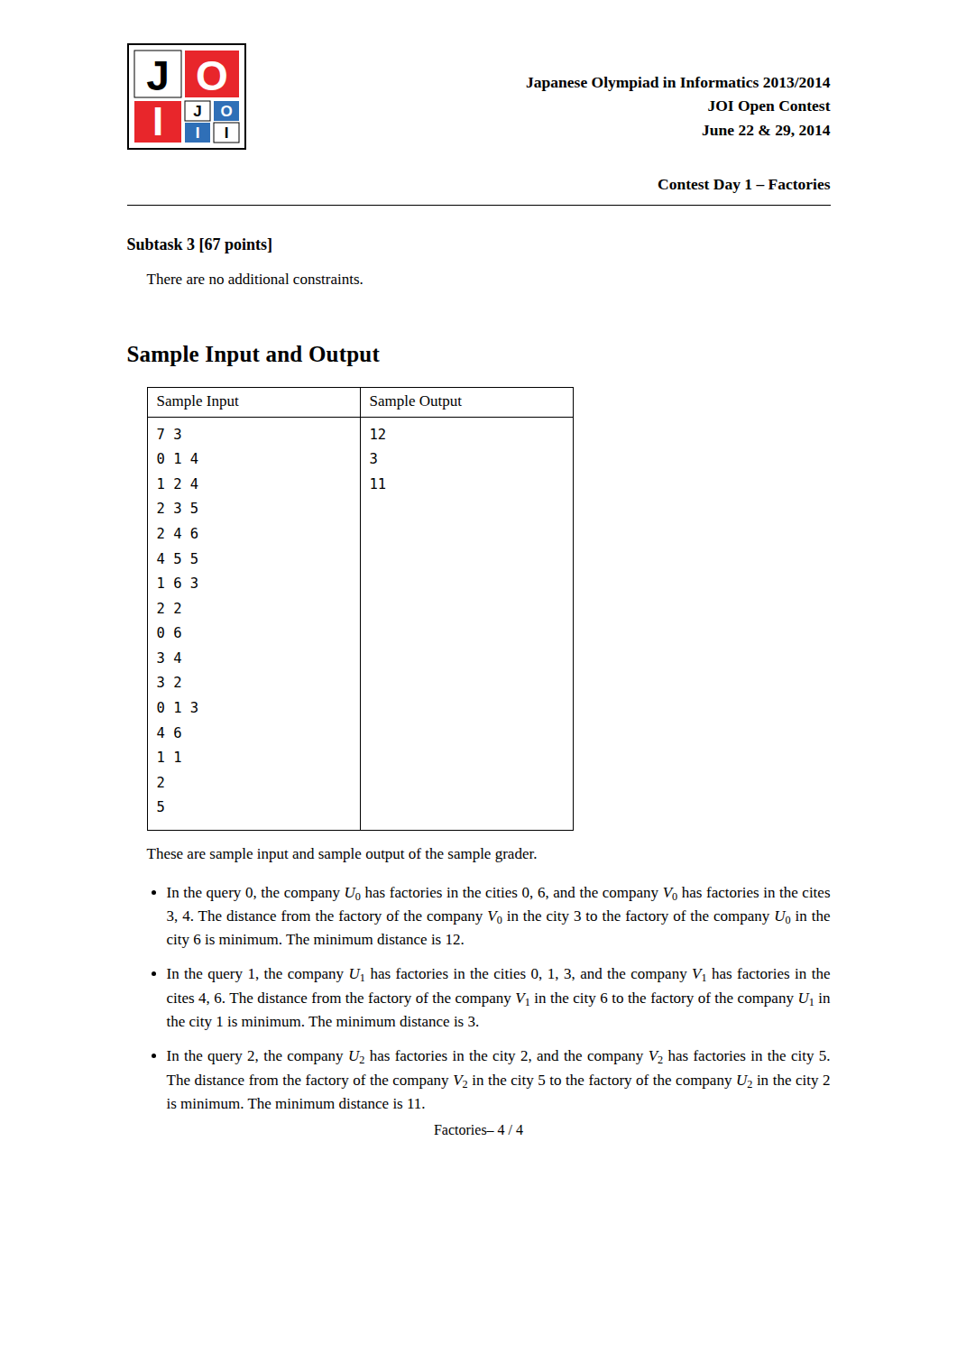J O I J O I I
Japanese Olympiad in Informatics 2013/2014
JOI Open Contest
June 22 & 29, 2014
Contest Day 1 – Factories
Subtask 3 [67 points]
There are no additional constraints.
Sample Input and Output
| Sample Input | Sample Output |
| --- | --- |
| 7 3 0 1 4 1 2 4 2 3 5 2 4 6 4 5 5 1 6 3 2 2 0 6 3 4 3 2 0 1 3 4 6 1 1 2 5 | 12 3 11 |
These are sample input and sample output of the sample grader.
In the query 0, the company U0 has factories in the cities 0, 6, and the company V0 has factories in the cites 3, 4. The distance from the factory of the company V0 in the city 3 to the factory of the company U0 in the city 6 is minimum. The minimum distance is 12.
In the query 1, the company U1 has factories in the cities 0, 1, 3, and the company V1 has factories in the cites 4, 6. The distance from the factory of the company V1 in the city 6 to the factory of the company U1 in the city 1 is minimum. The minimum distance is 3.
In the query 2, the company U2 has factories in the city 2, and the company V2 has factories in the city 5. The distance from the factory of the company V2 in the city 5 to the factory of the company U2 in the city 2 is minimum. The minimum distance is 11.
Factories– 4 / 4